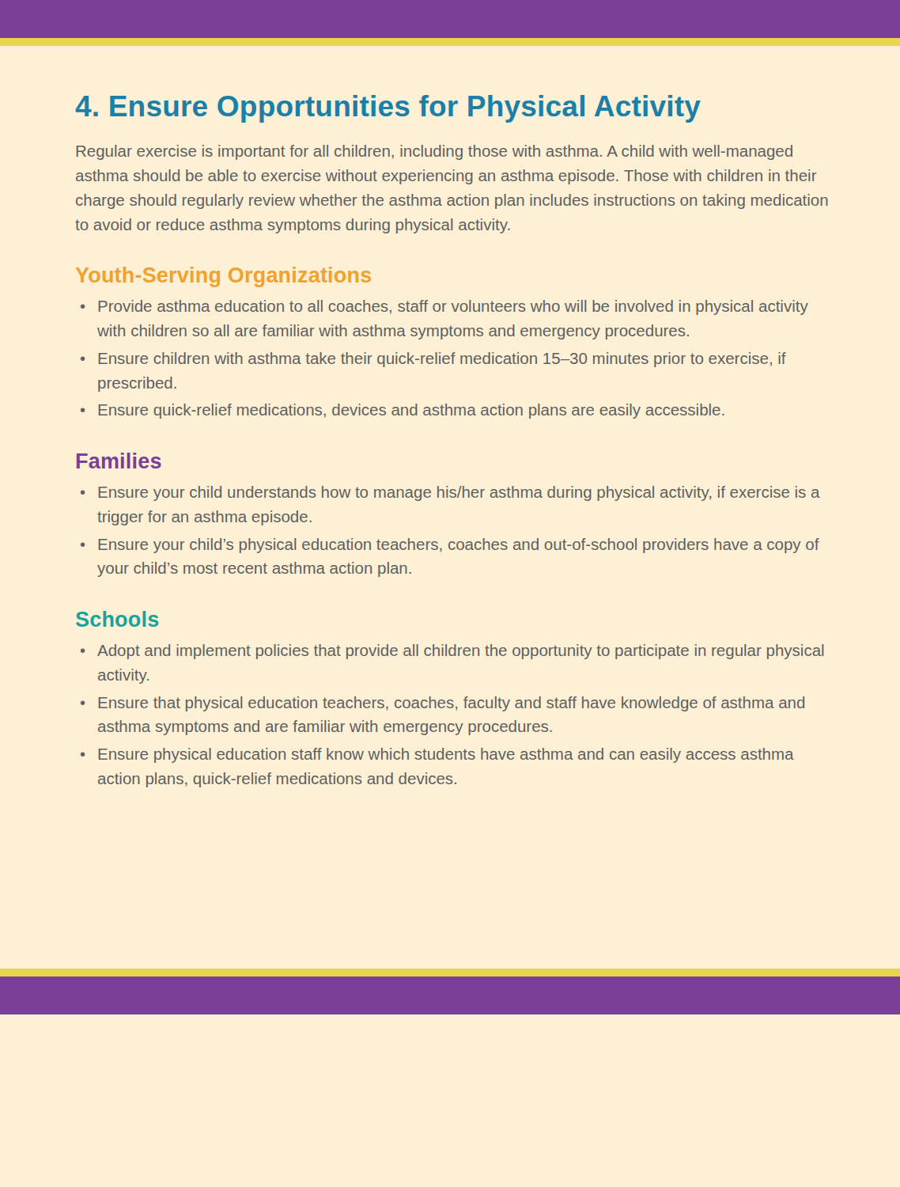4. Ensure Opportunities for Physical Activity
Regular exercise is important for all children, including those with asthma. A child with well-managed asthma should be able to exercise without experiencing an asthma episode. Those with children in their charge should regularly review whether the asthma action plan includes instructions on taking medication to avoid or reduce asthma symptoms during physical activity.
Youth-Serving Organizations
Provide asthma education to all coaches, staff or volunteers who will be involved in physical activity with children so all are familiar with asthma symptoms and emergency procedures.
Ensure children with asthma take their quick-relief medication 15–30 minutes prior to exercise, if prescribed.
Ensure quick-relief medications, devices and asthma action plans are easily accessible.
Families
Ensure your child understands how to manage his/her asthma during physical activity, if exercise is a trigger for an asthma episode.
Ensure your child’s physical education teachers, coaches and out-of-school providers have a copy of your child’s most recent asthma action plan.
Schools
Adopt and implement policies that provide all children the opportunity to participate in regular physical activity.
Ensure that physical education teachers, coaches, faculty and staff have knowledge of asthma and asthma symptoms and are familiar with emergency procedures.
Ensure physical education staff know which students have asthma and can easily access asthma action plans, quick-relief medications and devices.